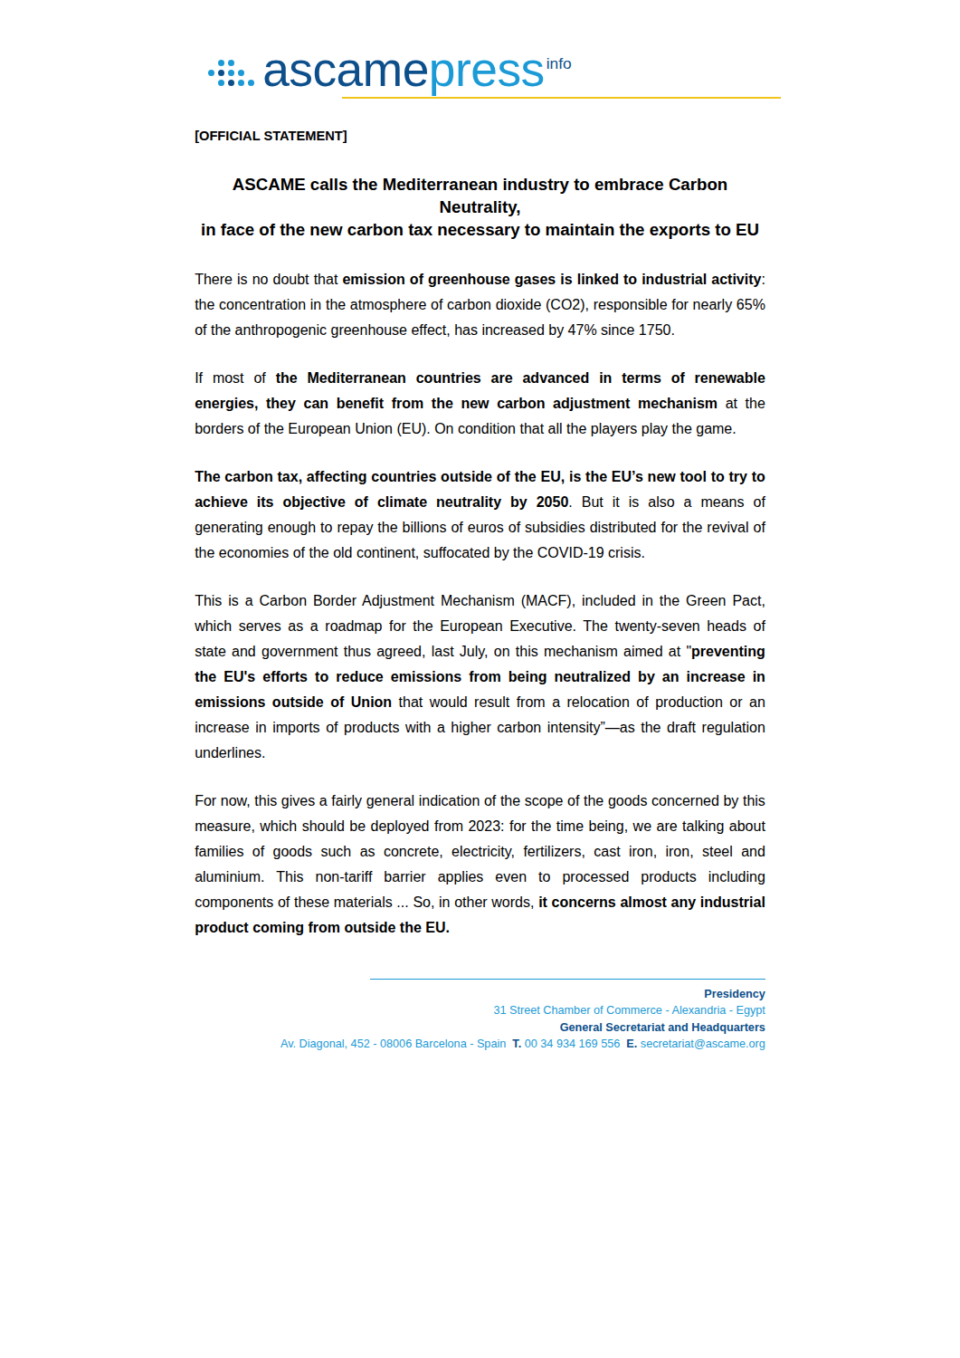ascame press info
[OFFICIAL STATEMENT]
ASCAME calls the Mediterranean industry to embrace Carbon Neutrality,
in face of the new carbon tax necessary to maintain the exports to EU
There is no doubt that emission of greenhouse gases is linked to industrial activity: the concentration in the atmosphere of carbon dioxide (CO2), responsible for nearly 65% of the anthropogenic greenhouse effect, has increased by 47% since 1750.
If most of the Mediterranean countries are advanced in terms of renewable energies, they can benefit from the new carbon adjustment mechanism at the borders of the European Union (EU). On condition that all the players play the game.
The carbon tax, affecting countries outside of the EU, is the EU’s new tool to try to achieve its objective of climate neutrality by 2050. But it is also a means of generating enough to repay the billions of euros of subsidies distributed for the revival of the economies of the old continent, suffocated by the COVID-19 crisis.
This is a Carbon Border Adjustment Mechanism (MACF), included in the Green Pact, which serves as a roadmap for the European Executive. The twenty-seven heads of state and government thus agreed, last July, on this mechanism aimed at "preventing the EU's efforts to reduce emissions from being neutralized by an increase in emissions outside of Union that would result from a relocation of production or an increase in imports of products with a higher carbon intensity”—as the draft regulation underlines.
For now, this gives a fairly general indication of the scope of the goods concerned by this measure, which should be deployed from 2023: for the time being, we are talking about families of goods such as concrete, electricity, fertilizers, cast iron, iron, steel and aluminium. This non-tariff barrier applies even to processed products including components of these materials ... So, in other words, it concerns almost any industrial product coming from outside the EU.
Presidency
31 Street Chamber of Commerce - Alexandria - Egypt
General Secretariat and Headquarters
Av. Diagonal, 452 - 08006 Barcelona - Spain T. 00 34 934 169 556 E. secretariat@ascame.org